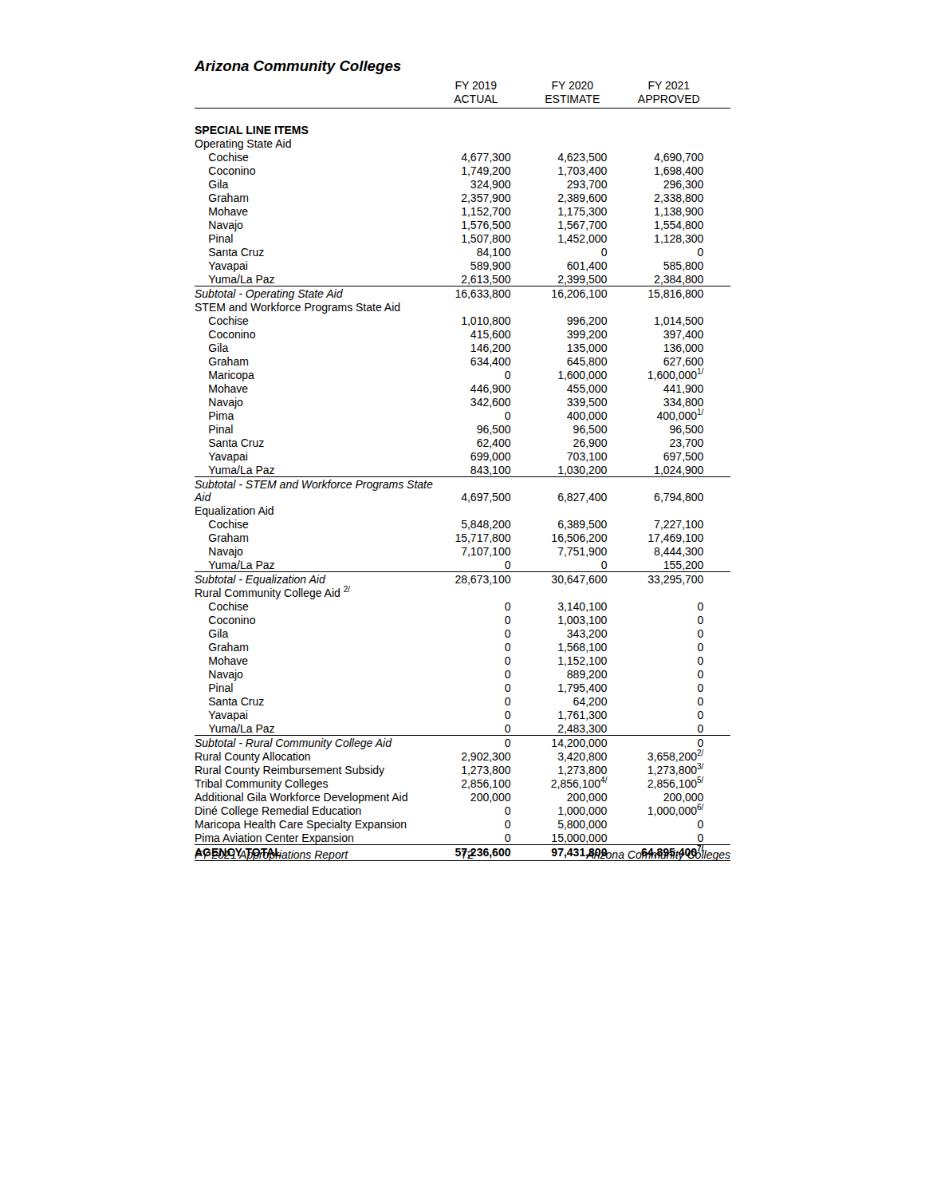Arizona Community Colleges
| | FY 2019 | FY 2020 | FY 2021 |
| | ACTUAL | ESTIMATE | APPROVED |
| SPECIAL LINE ITEMS | | | |
| Operating State Aid | | | |
| Cochise | 4,677,300 | 4,623,500 | 4,690,700 |
| Coconino | 1,749,200 | 1,703,400 | 1,698,400 |
| Gila | 324,900 | 293,700 | 296,300 |
| Graham | 2,357,900 | 2,389,600 | 2,338,800 |
| Mohave | 1,152,700 | 1,175,300 | 1,138,900 |
| Navajo | 1,576,500 | 1,567,700 | 1,554,800 |
| Pinal | 1,507,800 | 1,452,000 | 1,128,300 |
| Santa Cruz | 84,100 | 0 | 0 |
| Yavapai | 589,900 | 601,400 | 585,800 |
| Yuma/La Paz | 2,613,500 | 2,399,500 | 2,384,800 |
| Subtotal - Operating State Aid | 16,633,800 | 16,206,100 | 15,816,800 |
| STEM and Workforce Programs State Aid | | | |
| Cochise | 1,010,800 | 996,200 | 1,014,500 |
| Coconino | 415,600 | 399,200 | 397,400 |
| Gila | 146,200 | 135,000 | 136,000 |
| Graham | 634,400 | 645,800 | 627,600 |
| Maricopa | 0 | 1,600,000 | 1,600,000 1/ |
| Mohave | 446,900 | 455,000 | 441,900 |
| Navajo | 342,600 | 339,500 | 334,800 |
| Pima | 0 | 400,000 | 400,000 1/ |
| Pinal | 96,500 | 96,500 | 96,500 |
| Santa Cruz | 62,400 | 26,900 | 23,700 |
| Yavapai | 699,000 | 703,100 | 697,500 |
| Yuma/La Paz | 843,100 | 1,030,200 | 1,024,900 |
| Subtotal - STEM and Workforce Programs State Aid | 4,697,500 | 6,827,400 | 6,794,800 |
| Equalization Aid | | | |
| Cochise | 5,848,200 | 6,389,500 | 7,227,100 |
| Graham | 15,717,800 | 16,506,200 | 17,469,100 |
| Navajo | 7,107,100 | 7,751,900 | 8,444,300 |
| Yuma/La Paz | 0 | 0 | 155,200 |
| Subtotal - Equalization Aid | 28,673,100 | 30,647,600 | 33,295,700 |
| Rural Community College Aid 2/ | | | |
| Cochise | 0 | 3,140,100 | 0 |
| Coconino | 0 | 1,003,100 | 0 |
| Gila | 0 | 343,200 | 0 |
| Graham | 0 | 1,568,100 | 0 |
| Mohave | 0 | 1,152,100 | 0 |
| Navajo | 0 | 889,200 | 0 |
| Pinal | 0 | 1,795,400 | 0 |
| Santa Cruz | 0 | 64,200 | 0 |
| Yavapai | 0 | 1,761,300 | 0 |
| Yuma/La Paz | 0 | 2,483,300 | 0 |
| Subtotal - Rural Community College Aid | 0 | 14,200,000 | 0 |
| Rural County Allocation | 2,902,300 | 3,420,800 | 3,658,200 2/ |
| Rural County Reimbursement Subsidy | 1,273,800 | 1,273,800 | 1,273,800 3/ |
| Tribal Community Colleges | 2,856,100 | 2,856,100 4/ | 2,856,100 5/ |
| Additional Gila Workforce Development Aid | 200,000 | 200,000 | 200,000 |
| Diné College Remedial Education | 0 | 1,000,000 | 1,000,000 6/ |
| Maricopa Health Care Specialty Expansion | 0 | 5,800,000 | 0 |
| Pima Aviation Center Expansion | 0 | 15,000,000 | 0 |
| AGENCY TOTAL | 57,236,600 | 97,431,800 | 64,895.400 7/ |
FY 2021 Appropriations Report 72 Arizona Community Colleges